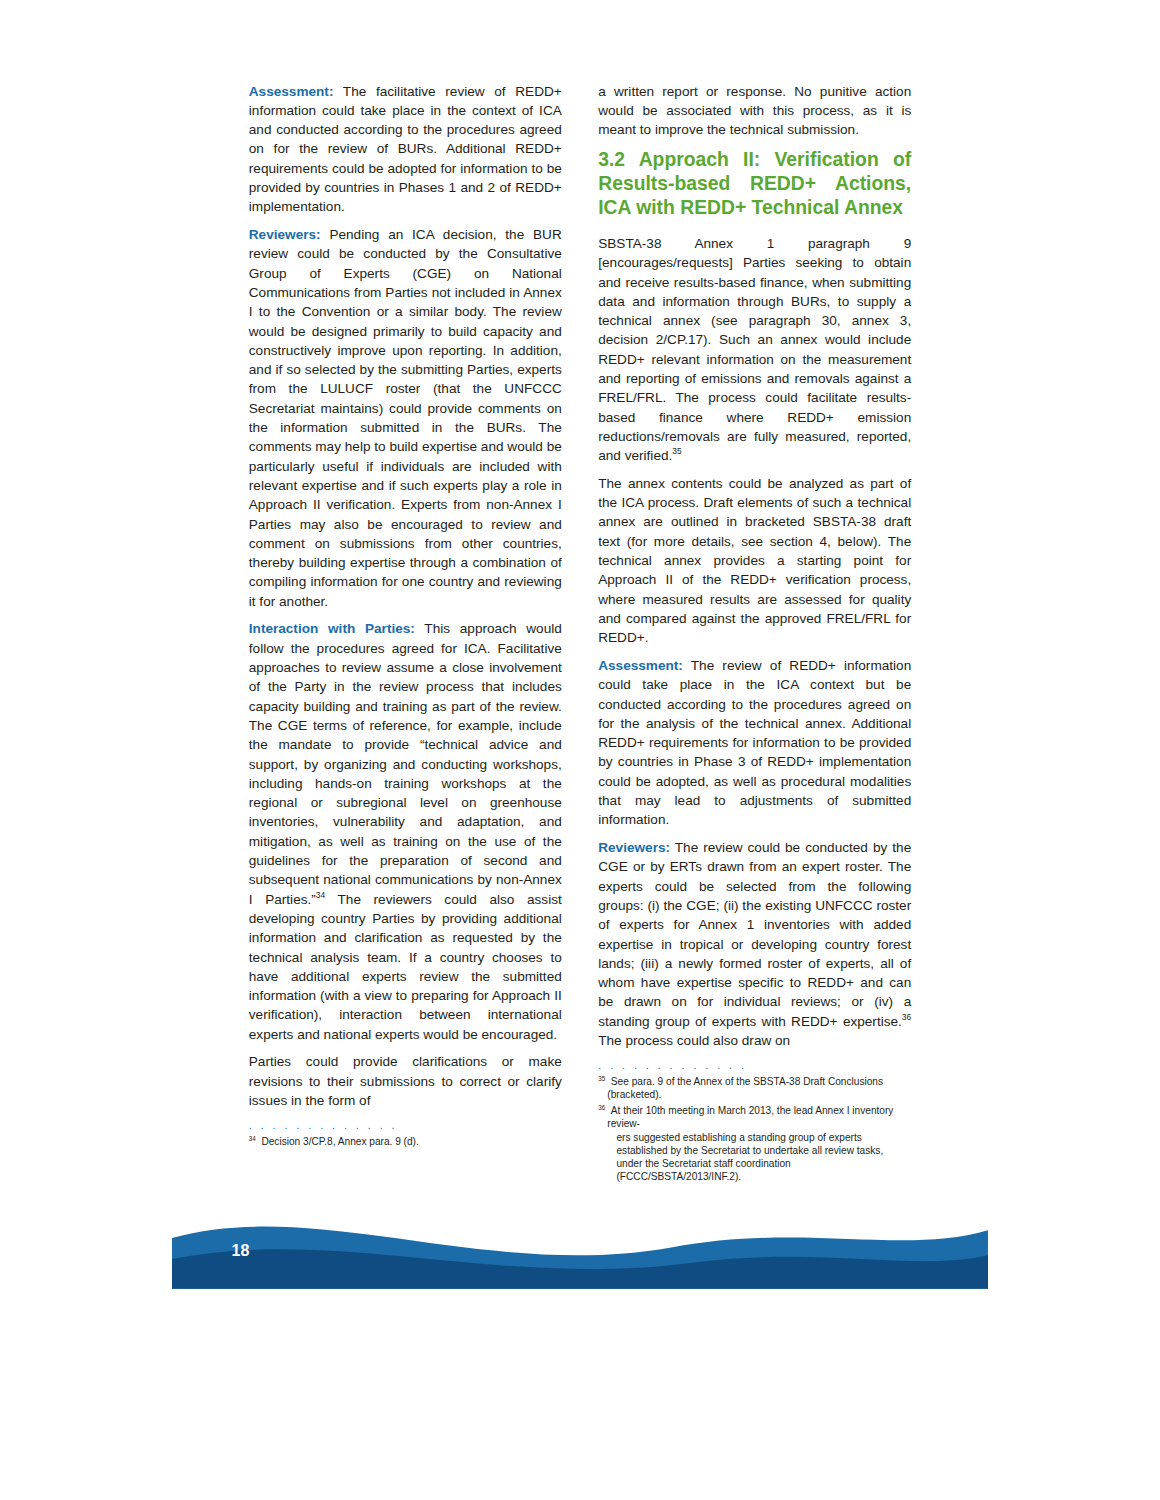Assessment: The facilitative review of REDD+ information could take place in the context of ICA and conducted according to the procedures agreed on for the review of BURs. Additional REDD+ requirements could be adopted for information to be provided by countries in Phases 1 and 2 of REDD+ implementation.
Reviewers: Pending an ICA decision, the BUR review could be conducted by the Consultative Group of Experts (CGE) on National Communications from Parties not included in Annex I to the Convention or a similar body. The review would be designed primarily to build capacity and constructively improve upon reporting. In addition, and if so selected by the submitting Parties, experts from the LULUCF roster (that the UNFCCC Secretariat maintains) could provide comments on the information submitted in the BURs. The comments may help to build expertise and would be particularly useful if individuals are included with relevant expertise and if such experts play a role in Approach II verification. Experts from non-Annex I Parties may also be encouraged to review and comment on submissions from other countries, thereby building expertise through a combination of compiling information for one country and reviewing it for another.
Interaction with Parties: This approach would follow the procedures agreed for ICA. Facilitative approaches to review assume a close involvement of the Party in the review process that includes capacity building and training as part of the review. The CGE terms of reference, for example, include the mandate to provide “technical advice and support, by organizing and conducting workshops, including hands-on training workshops at the regional or subregional level on greenhouse inventories, vulnerability and adaptation, and mitigation, as well as training on the use of the guidelines for the preparation of second and subsequent national communications by non-Annex I Parties.”34 The reviewers could also assist developing country Parties by providing additional information and clarification as requested by the technical analysis team. If a country chooses to have additional experts review the submitted information (with a view to preparing for Approach II verification), interaction between international experts and national experts would be encouraged.
Parties could provide clarifications or make revisions to their submissions to correct or clarify issues in the form of
. . . . . . . . . . . . .
34 Decision 3/CP.8, Annex para. 9 (d).
a written report or response. No punitive action would be associated with this process, as it is meant to improve the technical submission.
3.2 Approach II: Verification of Results-based REDD+ Actions, ICA with REDD+ Technical Annex
SBSTA-38 Annex 1 paragraph 9 [encourages/requests] Parties seeking to obtain and receive results-based finance, when submitting data and information through BURs, to supply a technical annex (see paragraph 30, annex 3, decision 2/CP.17). Such an annex would include REDD+ relevant information on the measurement and reporting of emissions and removals against a FREL/FRL. The process could facilitate results-based finance where REDD+ emission reductions/removals are fully measured, reported, and verified.35
The annex contents could be analyzed as part of the ICA process. Draft elements of such a technical annex are outlined in bracketed SBSTA-38 draft text (for more details, see section 4, below). The technical annex provides a starting point for Approach II of the REDD+ verification process, where measured results are assessed for quality and compared against the approved FREL/FRL for REDD+.
Assessment: The review of REDD+ information could take place in the ICA context but be conducted according to the procedures agreed on for the analysis of the technical annex. Additional REDD+ requirements for information to be provided by countries in Phase 3 of REDD+ implementation could be adopted, as well as procedural modalities that may lead to adjustments of submitted information.
Reviewers: The review could be conducted by the CGE or by ERTs drawn from an expert roster. The experts could be selected from the following groups: (i) the CGE; (ii) the existing UNFCCC roster of experts for Annex 1 inventories with added expertise in tropical or developing country forest lands; (iii) a newly formed roster of experts, all of whom have expertise specific to REDD+ and can be drawn on for individual reviews; or (iv) a standing group of experts with REDD+ expertise.36 The process could also draw on
. . . . . . . . . . . . .
35 See para. 9 of the Annex of the SBSTA-38 Draft Conclusions (bracketed).
36 At their 10th meeting in March 2013, the lead Annex I inventory review-ers suggested establishing a standing group of experts established by the Secretariat to undertake all review tasks, under the Secretariat staff coordination (FCCC/SBSTA/2013/INF.2).
18